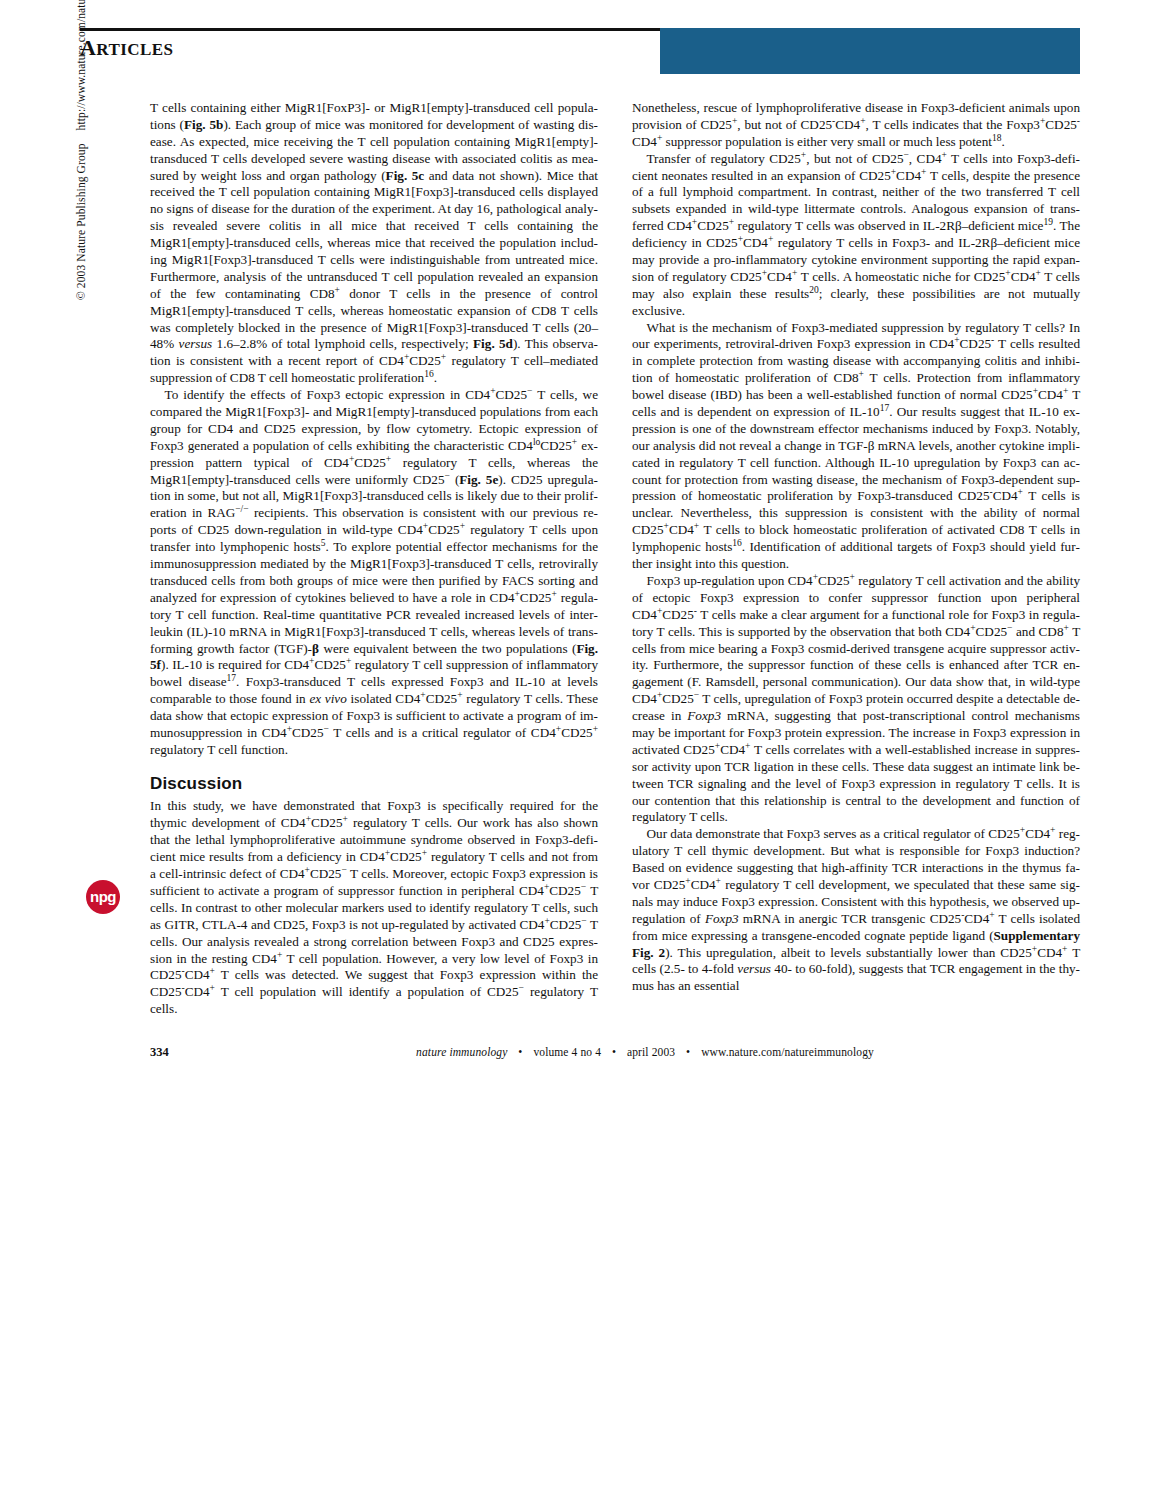ARTICLES
© 2003 Nature Publishing Group http://www.nature.com/natureimmunology
npg
T cells containing either MigR1[FoxP3]- or MigR1[empty]-transduced cell populations (Fig. 5b). Each group of mice was monitored for development of wasting disease. As expected, mice receiving the T cell population containing MigR1[empty]-transduced T cells developed severe wasting disease with associated colitis as measured by weight loss and organ pathology (Fig. 5c and data not shown). Mice that received the T cell population containing MigR1[Foxp3]-transduced cells displayed no signs of disease for the duration of the experiment. At day 16, pathological analysis revealed severe colitis in all mice that received T cells containing the MigR1[empty]-transduced cells, whereas mice that received the population including MigR1[Foxp3]-transduced T cells were indistinguishable from untreated mice. Furthermore, analysis of the untransduced T cell population revealed an expansion of the few contaminating CD8+ donor T cells in the presence of control MigR1[empty]-transduced T cells, whereas homeostatic expansion of CD8 T cells was completely blocked in the presence of MigR1[Foxp3]-transduced T cells (20–48% versus 1.6–2.8% of total lymphoid cells, respectively; Fig. 5d). This observation is consistent with a recent report of CD4+CD25+ regulatory T cell–mediated suppression of CD8 T cell homeostatic proliferation16.
To identify the effects of Foxp3 ectopic expression in CD4+CD25− T cells, we compared the MigR1[Foxp3]- and MigR1[empty]-transduced populations from each group for CD4 and CD25 expression, by flow cytometry. Ectopic expression of Foxp3 generated a population of cells exhibiting the characteristic CD4loCD25+ expression pattern typical of CD4+CD25+ regulatory T cells, whereas the MigR1[empty]-transduced cells were uniformly CD25− (Fig. 5e). CD25 upregulation in some, but not all, MigR1[Foxp3]-transduced cells is likely due to their proliferation in RAG−/− recipients. This observation is consistent with our previous reports of CD25 down-regulation in wild-type CD4+CD25+ regulatory T cells upon transfer into lymphopenic hosts5. To explore potential effector mechanisms for the immunosuppression mediated by the MigR1[Foxp3]-transduced T cells, retrovirally transduced cells from both groups of mice were then purified by FACS sorting and analyzed for expression of cytokines believed to have a role in CD4+CD25+ regulatory T cell function. Real-time quantitative PCR revealed increased levels of interleukin (IL)-10 mRNA in MigR1[Foxp3]-transduced T cells, whereas levels of transforming growth factor (TGF)-β were equivalent between the two populations (Fig. 5f). IL-10 is required for CD4+CD25+ regulatory T cell suppression of inflammatory bowel disease17. Foxp3-transduced T cells expressed Foxp3 and IL-10 at levels comparable to those found in ex vivo isolated CD4+CD25+ regulatory T cells. These data show that ectopic expression of Foxp3 is sufficient to activate a program of immunosuppression in CD4+CD25− T cells and is a critical regulator of CD4+CD25+ regulatory T cell function.
Discussion
In this study, we have demonstrated that Foxp3 is specifically required for the thymic development of CD4+CD25+ regulatory T cells. Our work has also shown that the lethal lymphoproliferative autoimmune syndrome observed in Foxp3-deficient mice results from a deficiency in CD4+CD25+ regulatory T cells and not from a cell-intrinsic defect of CD4+CD25− T cells. Moreover, ectopic Foxp3 expression is sufficient to activate a program of suppressor function in peripheral CD4+CD25− T cells. In contrast to other molecular markers used to identify regulatory T cells, such as GITR, CTLA-4 and CD25, Foxp3 is not up-regulated by activated CD4+CD25− T cells. Our analysis revealed a strong correlation between Foxp3 and CD25 expression in the resting CD4+ T cell population. However, a very low level of Foxp3 in CD25-CD4+ T cells was detected. We suggest that Foxp3 expression within the CD25-CD4+ T cell population will identify a population of CD25− regulatory T cells.
Nonetheless, rescue of lymphoproliferative disease in Foxp3-deficient animals upon provision of CD25+, but not of CD25-CD4+, T cells indicates that the Foxp3+CD25-CD4+ suppressor population is either very small or much less potent18.
Transfer of regulatory CD25+, but not of CD25−, CD4+ T cells into Foxp3-deficient neonates resulted in an expansion of CD25+CD4+ T cells, despite the presence of a full lymphoid compartment. In contrast, neither of the two transferred T cell subsets expanded in wild-type littermate controls. Analogous expansion of transferred CD4+CD25+ regulatory T cells was observed in IL-2Rβ–deficient mice19. The deficiency in CD25+CD4+ regulatory T cells in Foxp3- and IL-2Rβ–deficient mice may provide a pro-inflammatory cytokine environment supporting the rapid expansion of regulatory CD25+CD4+ T cells. A homeostatic niche for CD25+CD4+ T cells may also explain these results20; clearly, these possibilities are not mutually exclusive.
What is the mechanism of Foxp3-mediated suppression by regulatory T cells? In our experiments, retroviral-driven Foxp3 expression in CD4+CD25- T cells resulted in complete protection from wasting disease with accompanying colitis and inhibition of homeostatic proliferation of CD8+ T cells. Protection from inflammatory bowel disease (IBD) has been a well-established function of normal CD25+CD4+ T cells and is dependent on expression of IL-1017. Our results suggest that IL-10 expression is one of the downstream effector mechanisms induced by Foxp3. Notably, our analysis did not reveal a change in TGF-β mRNA levels, another cytokine implicated in regulatory T cell function. Although IL-10 upregulation by Foxp3 can account for protection from wasting disease, the mechanism of Foxp3-dependent suppression of homeostatic proliferation by Foxp3-transduced CD25-CD4+ T cells is unclear. Nevertheless, this suppression is consistent with the ability of normal CD25+CD4+ T cells to block homeostatic proliferation of activated CD8 T cells in lymphopenic hosts16. Identification of additional targets of Foxp3 should yield further insight into this question.
Foxp3 up-regulation upon CD4+CD25+ regulatory T cell activation and the ability of ectopic Foxp3 expression to confer suppressor function upon peripheral CD4+CD25- T cells make a clear argument for a functional role for Foxp3 in regulatory T cells. This is supported by the observation that both CD4+CD25− and CD8+ T cells from mice bearing a Foxp3 cosmid-derived transgene acquire suppressor activity. Furthermore, the suppressor function of these cells is enhanced after TCR engagement (F. Ramsdell, personal communication). Our data show that, in wild-type CD4+CD25− T cells, upregulation of Foxp3 protein occurred despite a detectable decrease in Foxp3 mRNA, suggesting that post-transcriptional control mechanisms may be important for Foxp3 protein expression. The increase in Foxp3 expression in activated CD25+CD4+ T cells correlates with a well-established increase in suppressor activity upon TCR ligation in these cells. These data suggest an intimate link between TCR signaling and the level of Foxp3 expression in regulatory T cells. It is our contention that this relationship is central to the development and function of regulatory T cells.
Our data demonstrate that Foxp3 serves as a critical regulator of CD25+CD4+ regulatory T cell thymic development. But what is responsible for Foxp3 induction? Based on evidence suggesting that high-affinity TCR interactions in the thymus favor CD25+CD4+ regulatory T cell development, we speculated that these same signals may induce Foxp3 expression. Consistent with this hypothesis, we observed upregulation of Foxp3 mRNA in anergic TCR transgenic CD25-CD4+ T cells isolated from mice expressing a transgene-encoded cognate peptide ligand (Supplementary Fig. 2). This upregulation, albeit to levels substantially lower than CD25+CD4+ T cells (2.5- to 4-fold versus 40- to 60-fold), suggests that TCR engagement in the thymus has an essential
334
nature immunology•volume 4 no 4•april 2003•www.nature.com/natureimmunology